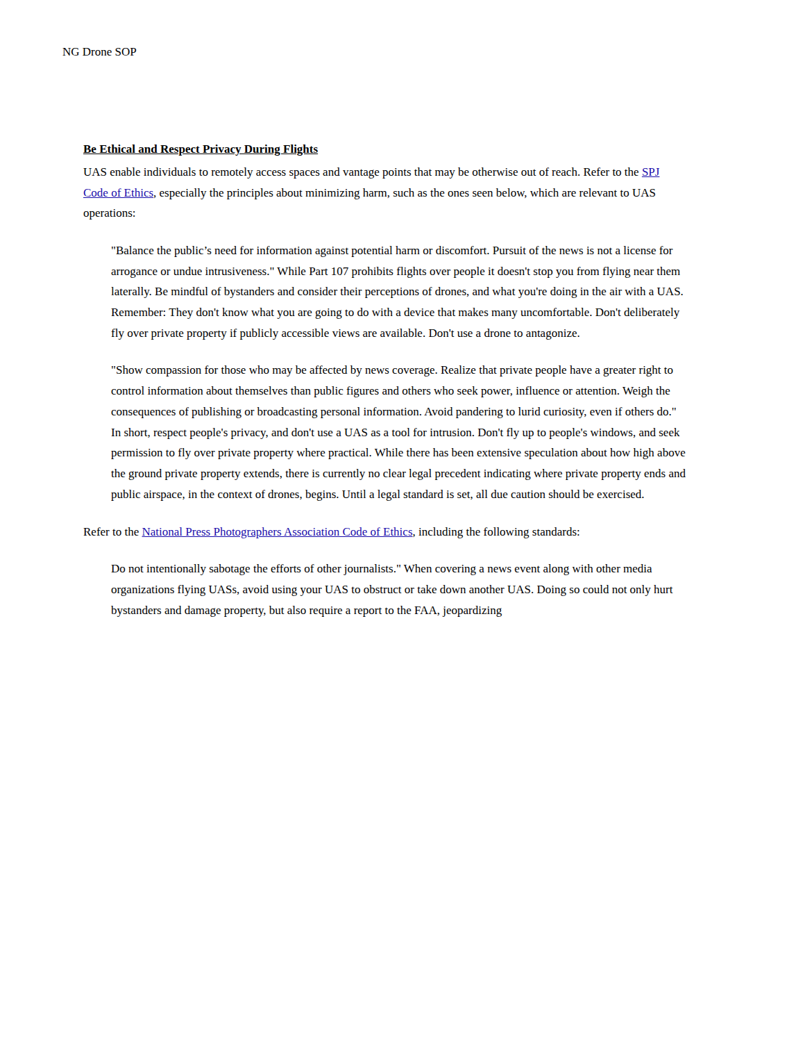NG Drone SOP
Be Ethical and Respect Privacy During Flights
UAS enable individuals to remotely access spaces and vantage points that may be otherwise out of reach. Refer to the SPJ Code of Ethics, especially the principles about minimizing harm, such as the ones seen below, which are relevant to UAS operations:
"Balance the public’s need for information against potential harm or discomfort. Pursuit of the news is not a license for arrogance or undue intrusiveness." While Part 107 prohibits flights over people it doesn't stop you from flying near them laterally. Be mindful of bystanders and consider their perceptions of drones, and what you're doing in the air with a UAS. Remember: They don't know what you are going to do with a device that makes many uncomfortable. Don't deliberately fly over private property if publicly accessible views are available. Don't use a drone to antagonize.
"Show compassion for those who may be affected by news coverage. Realize that private people have a greater right to control information about themselves than public figures and others who seek power, influence or attention. Weigh the consequences of publishing or broadcasting personal information. Avoid pandering to lurid curiosity, even if others do." In short, respect people's privacy, and don't use a UAS as a tool for intrusion. Don't fly up to people's windows, and seek permission to fly over private property where practical. While there has been extensive speculation about how high above the ground private property extends, there is currently no clear legal precedent indicating where private property ends and public airspace, in the context of drones, begins. Until a legal standard is set, all due caution should be exercised.
Refer to the National Press Photographers Association Code of Ethics, including the following standards:
Do not intentionally sabotage the efforts of other journalists." When covering a news event along with other media organizations flying UASs, avoid using your UAS to obstruct or take down another UAS. Doing so could not only hurt bystanders and damage property, but also require a report to the FAA, jeopardizing